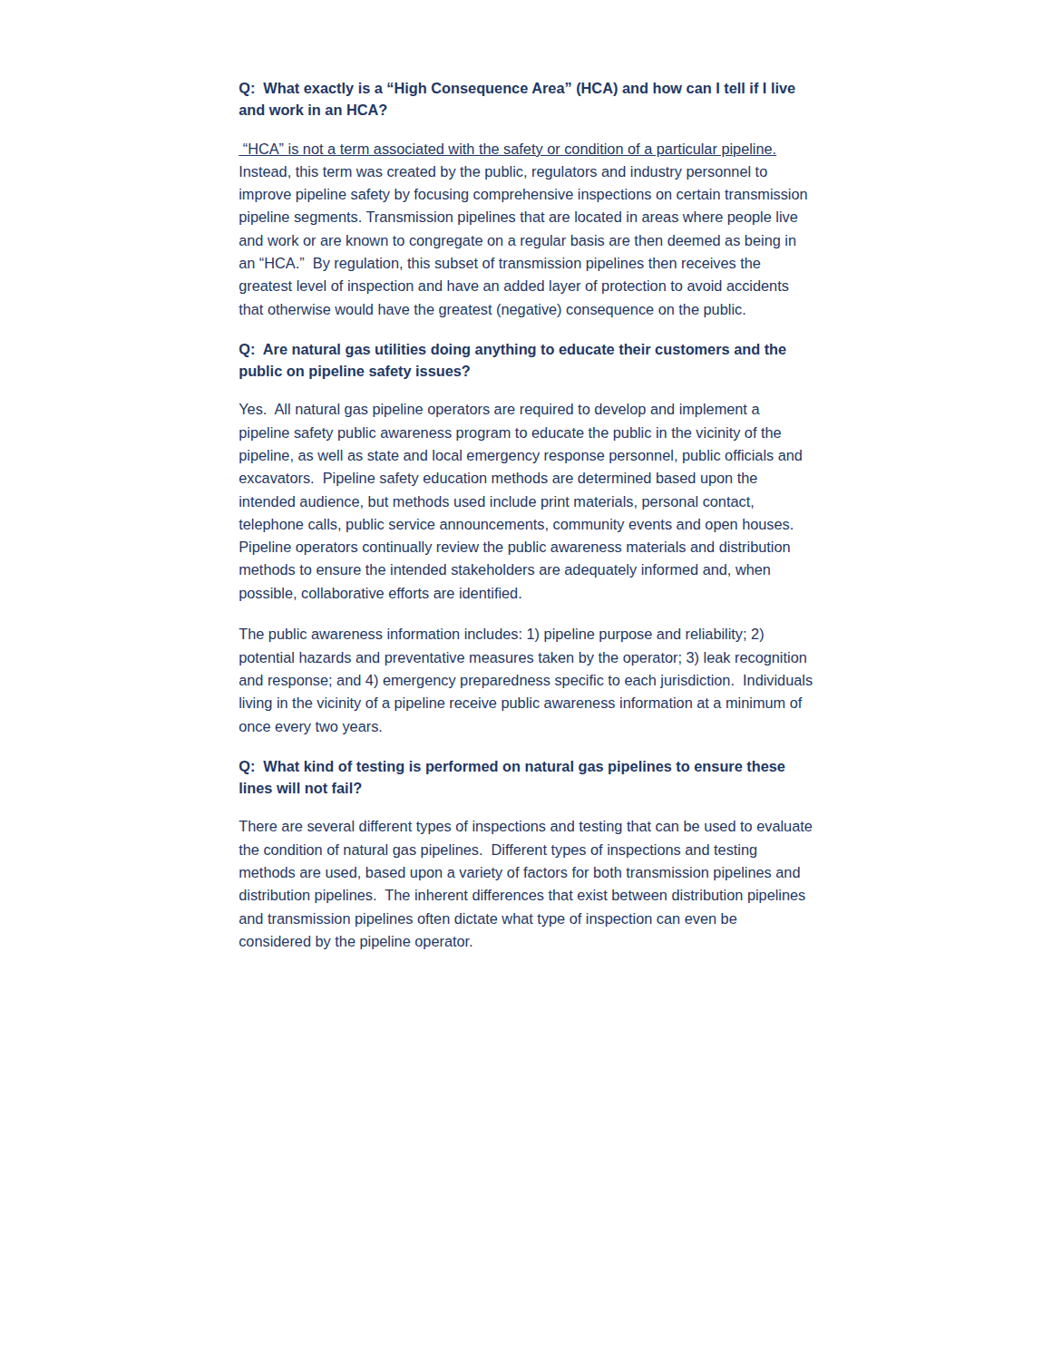Q: What exactly is a “High Consequence Area” (HCA) and how can I tell if I live and work in an HCA?
“HCA” is not a term associated with the safety or condition of a particular pipeline. Instead, this term was created by the public, regulators and industry personnel to improve pipeline safety by focusing comprehensive inspections on certain transmission pipeline segments. Transmission pipelines that are located in areas where people live and work or are known to congregate on a regular basis are then deemed as being in an “HCA.” By regulation, this subset of transmission pipelines then receives the greatest level of inspection and have an added layer of protection to avoid accidents that otherwise would have the greatest (negative) consequence on the public.
Q: Are natural gas utilities doing anything to educate their customers and the public on pipeline safety issues?
Yes. All natural gas pipeline operators are required to develop and implement a pipeline safety public awareness program to educate the public in the vicinity of the pipeline, as well as state and local emergency response personnel, public officials and excavators. Pipeline safety education methods are determined based upon the intended audience, but methods used include print materials, personal contact, telephone calls, public service announcements, community events and open houses. Pipeline operators continually review the public awareness materials and distribution methods to ensure the intended stakeholders are adequately informed and, when possible, collaborative efforts are identified.
The public awareness information includes: 1) pipeline purpose and reliability; 2) potential hazards and preventative measures taken by the operator; 3) leak recognition and response; and 4) emergency preparedness specific to each jurisdiction. Individuals living in the vicinity of a pipeline receive public awareness information at a minimum of once every two years.
Q: What kind of testing is performed on natural gas pipelines to ensure these lines will not fail?
There are several different types of inspections and testing that can be used to evaluate the condition of natural gas pipelines. Different types of inspections and testing methods are used, based upon a variety of factors for both transmission pipelines and distribution pipelines. The inherent differences that exist between distribution pipelines and transmission pipelines often dictate what type of inspection can even be considered by the pipeline operator.